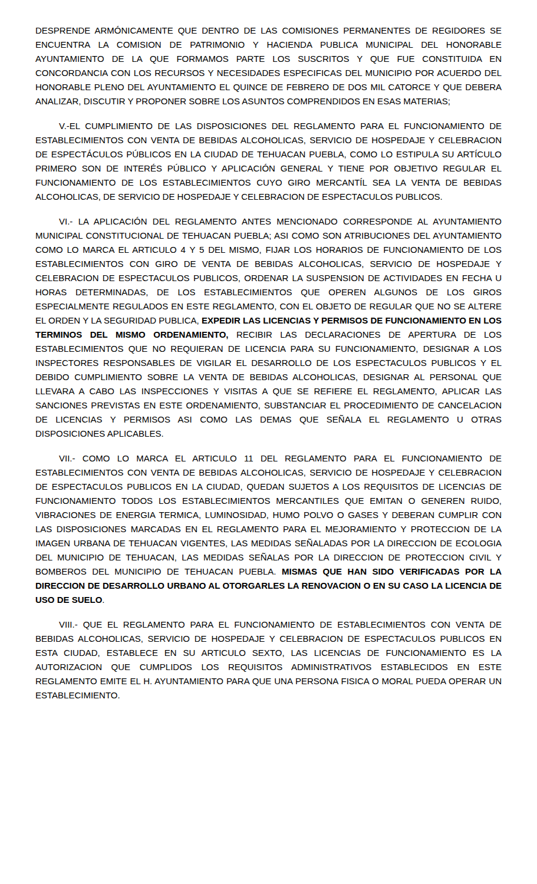DESPRENDE ARMÓNICAMENTE QUE DENTRO DE LAS COMISIONES PERMANENTES DE REGIDORES SE ENCUENTRA LA COMISION DE PATRIMONIO Y HACIENDA PUBLICA MUNICIPAL DEL HONORABLE AYUNTAMIENTO DE LA QUE FORMAMOS PARTE LOS SUSCRITOS Y QUE FUE CONSTITUIDA EN CONCORDANCIA CON LOS RECURSOS Y NECESIDADES ESPECIFICAS DEL MUNICIPIO POR ACUERDO DEL HONORABLE PLENO DEL AYUNTAMIENTO EL QUINCE DE FEBRERO DE DOS MIL CATORCE Y QUE DEBERA ANALIZAR, DISCUTIR Y PROPONER SOBRE LOS ASUNTOS COMPRENDIDOS EN ESAS MATERIAS;
V.-EL CUMPLIMIENTO DE LAS DISPOSICIONES DEL REGLAMENTO PARA EL FUNCIONAMIENTO DE ESTABLECIMIENTOS CON VENTA DE BEBIDAS ALCOHOLICAS, SERVICIO DE HOSPEDAJE Y CELEBRACION DE ESPECTÁCULOS PÚBLICOS EN LA CIUDAD DE TEHUACAN PUEBLA, COMO LO ESTIPULA SU ARTÍCULO PRIMERO SON DE INTERÉS PÚBLICO Y APLICACIÓN GENERAL Y TIENE POR OBJETIVO REGULAR EL FUNCIONAMIENTO DE LOS ESTABLECIMIENTOS CUYO GIRO MERCANTÍL SEA LA VENTA DE BEBIDAS ALCOHOLICAS, DE SERVICIO DE HOSPEDAJE Y CELEBRACION DE ESPECTACULOS PUBLICOS.
VI.- LA APLICACIÓN DEL REGLAMENTO ANTES MENCIONADO CORRESPONDE AL AYUNTAMIENTO MUNICIPAL CONSTITUCIONAL DE TEHUACAN PUEBLA; ASI COMO SON ATRIBUCIONES DEL AYUNTAMIENTO COMO LO MARCA EL ARTICULO 4 Y 5 DEL MISMO, FIJAR LOS HORARIOS DE FUNCIONAMIENTO DE LOS ESTABLECIMIENTOS CON GIRO DE VENTA DE BEBIDAS ALCOHOLICAS, SERVICIO DE HOSPEDAJE Y CELEBRACION DE ESPECTACULOS PUBLICOS, ORDENAR LA SUSPENSION DE ACTIVIDADES EN FECHA U HORAS DETERMINADAS, DE LOS ESTABLECIMIENTOS QUE OPEREN ALGUNOS DE LOS GIROS ESPECIALMENTE REGULADOS EN ESTE REGLAMENTO, CON EL OBJETO DE REGULAR QUE NO SE ALTERE EL ORDEN Y LA SEGURIDAD PUBLICA, EXPEDIR LAS LICENCIAS Y PERMISOS DE FUNCIONAMIENTO EN LOS TERMINOS DEL MISMO ORDENAMIENTO, RECIBIR LAS DECLARACIONES DE APERTURA DE LOS ESTABLECIMIENTOS QUE NO REQUIERAN DE LICENCIA PARA SU FUNCIONAMIENTO, DESIGNAR A LOS INSPECTORES RESPONSABLES DE VIGILAR EL DESARROLLO DE LOS ESPECTACULOS PUBLICOS Y EL DEBIDO CUMPLIMIENTO SOBRE LA VENTA DE BEBIDAS ALCOHOLICAS, DESIGNAR AL PERSONAL QUE LLEVARA A CABO LAS INSPECCIONES Y VISITAS A QUE SE REFIERE EL REGLAMENTO, APLICAR LAS SANCIONES PREVISTAS EN ESTE ORDENAMIENTO, SUBSTANCIAR EL PROCEDIMIENTO DE CANCELACION DE LICENCIAS Y PERMISOS ASI COMO LAS DEMAS QUE SEÑALA EL REGLAMENTO U OTRAS DISPOSICIONES APLICABLES.
VII.- COMO LO MARCA EL ARTICULO 11 DEL REGLAMENTO PARA EL FUNCIONAMIENTO DE ESTABLECIMIENTOS CON VENTA DE BEBIDAS ALCOHOLICAS, SERVICIO DE HOSPEDAJE Y CELEBRACION DE ESPECTACULOS PUBLICOS EN LA CIUDAD, QUEDAN SUJETOS A LOS REQUISITOS DE LICENCIAS DE FUNCIONAMIENTO TODOS LOS ESTABLECIMIENTOS MERCANTILES QUE EMITAN O GENEREN RUIDO, VIBRACIONES DE ENERGIA TERMICA, LUMINOSIDAD, HUMO POLVO O GASES Y DEBERAN CUMPLIR CON LAS DISPOSICIONES MARCADAS EN EL REGLAMENTO PARA EL MEJORAMIENTO Y PROTECCION DE LA IMAGEN URBANA DE TEHUACAN VIGENTES, LAS MEDIDAS SEÑALADAS POR LA DIRECCION DE ECOLOGIA DEL MUNICIPIO DE TEHUACAN, LAS MEDIDAS SEÑALAS POR LA DIRECCION DE PROTECCION CIVIL Y BOMBEROS DEL MUNICIPIO DE TEHUACAN PUEBLA. MISMAS QUE HAN SIDO VERIFICADAS POR LA DIRECCION DE DESARROLLO URBANO AL OTORGARLES LA RENOVACION O EN SU CASO LA LICENCIA DE USO DE SUELO.
VIII.- QUE EL REGLAMENTO PARA EL FUNCIONAMIENTO DE ESTABLECIMIENTOS CON VENTA DE BEBIDAS ALCOHOLICAS, SERVICIO DE HOSPEDAJE Y CELEBRACION DE ESPECTACULOS PUBLICOS EN ESTA CIUDAD, ESTABLECE EN SU ARTICULO SEXTO, LAS LICENCIAS DE FUNCIONAMIENTO ES LA AUTORIZACION QUE CUMPLIDOS LOS REQUISITOS ADMINISTRATIVOS ESTABLECIDOS EN ESTE REGLAMENTO EMITE EL H. AYUNTAMIENTO PARA QUE UNA PERSONA FISICA O MORAL PUEDA OPERAR UN ESTABLECIMIENTO.